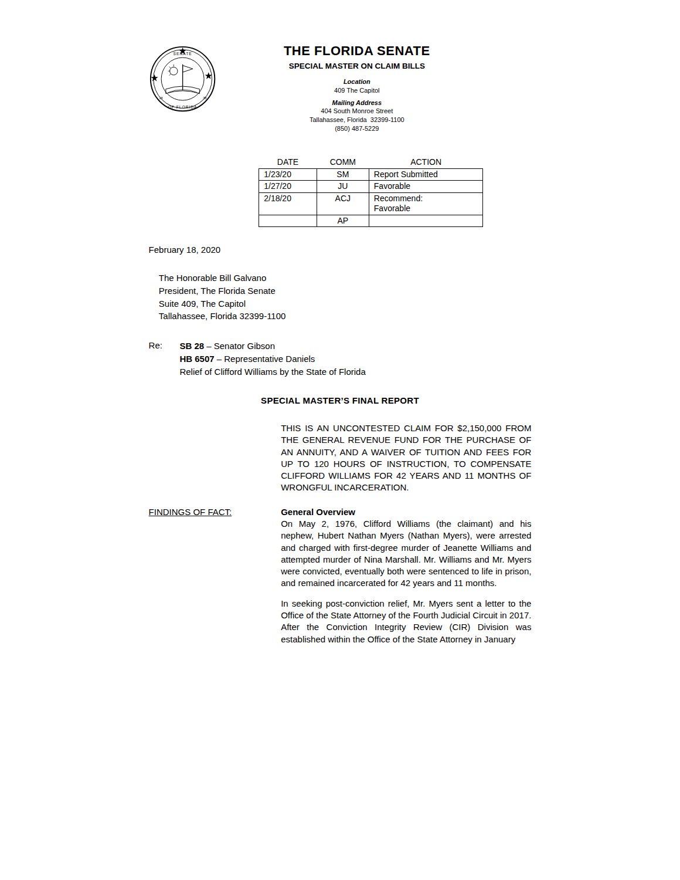SENATE OF FLORIDA 18 38
THE FLORIDA SENATE
SPECIAL MASTER ON CLAIM BILLS
Location
409 The Capitol
Mailing Address
404 South Monroe Street
Tallahassee, Florida 32399-1100
(850) 487-5229
| DATE | COMM | ACTION |
| --- | --- | --- |
| 1/23/20 | SM | Report Submitted |
| 1/27/20 | JU | Favorable |
| 2/18/20 | ACJ | Recommend: Favorable |
| | AP | |
February 18, 2020
The Honorable Bill Galvano
President, The Florida Senate
Suite 409, The Capitol
Tallahassee, Florida 32399-1100
Re:
SB 28 – Senator Gibson
HB 6507 – Representative Daniels
Relief of Clifford Williams by the State of Florida
SPECIAL MASTER’S FINAL REPORT
THIS IS AN UNCONTESTED CLAIM FOR $2,150,000 FROM THE GENERAL REVENUE FUND FOR THE PURCHASE OF AN ANNUITY, AND A WAIVER OF TUITION AND FEES FOR UP TO 120 HOURS OF INSTRUCTION, TO COMPENSATE CLIFFORD WILLIAMS FOR 42 YEARS AND 11 MONTHS OF WRONGFUL INCARCERATION.
FINDINGS OF FACT:
General Overview
On May 2, 1976, Clifford Williams (the claimant) and his nephew, Hubert Nathan Myers (Nathan Myers), were arrested and charged with first-degree murder of Jeanette Williams and attempted murder of Nina Marshall. Mr. Williams and Mr. Myers were convicted, eventually both were sentenced to life in prison, and remained incarcerated for 42 years and 11 months.
In seeking post-conviction relief, Mr. Myers sent a letter to the Office of the State Attorney of the Fourth Judicial Circuit in 2017. After the Conviction Integrity Review (CIR) Division was established within the Office of the State Attorney in January